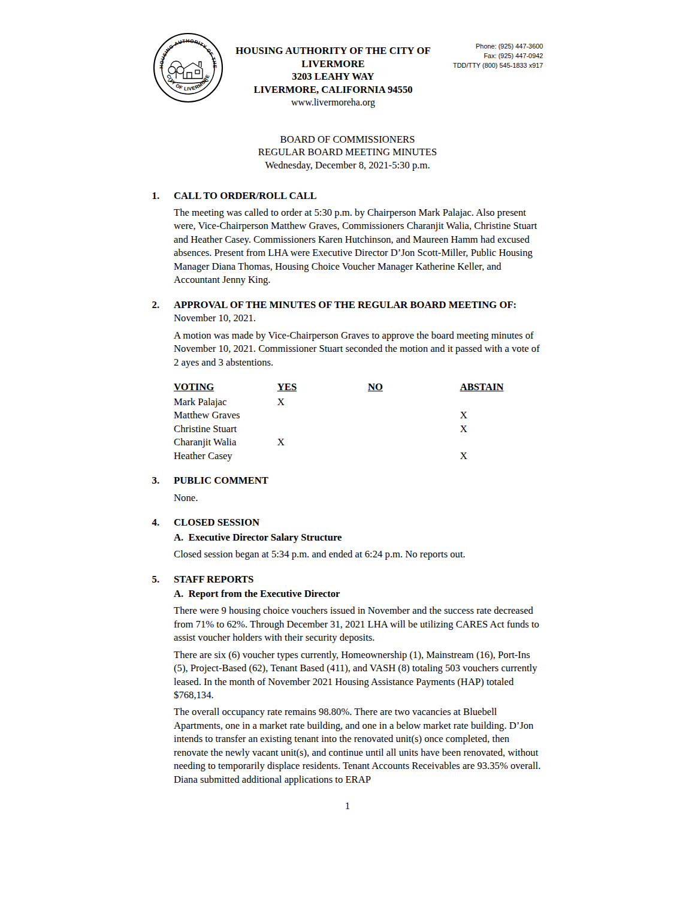HOUSING AUTHORITY OF THE CITY OF LIVERMORE
HOUSING AUTHORITY OF THE CITY OF LIVERMORE
3203 LEAHY WAY
LIVERMORE, CALIFORNIA 94550
www.livermoreha.org
Phone: (925) 447-3600
Fax: (925) 447-0942
TDD/TTY (800) 545-1833 x917
BOARD OF COMMISSIONERS
REGULAR BOARD MEETING MINUTES
Wednesday, December 8, 2021-5:30 p.m.
Call to Order/Roll Call
The meeting was called to order at 5:30 p.m. by Chairperson Mark Palajac. Also present were, Vice-Chairperson Matthew Graves, Commissioners Charanjit Walia, Christine Stuart and Heather Casey. Commissioners Karen Hutchinson, and Maureen Hamm had excused absences. Present from LHA were Executive Director D’Jon Scott-Miller, Public Housing Manager Diana Thomas, Housing Choice Voucher Manager Katherine Keller, and Accountant Jenny King.
Approval of the Minutes of the Regular Board Meeting of: November 10, 2021.
A motion was made by Vice-Chairperson Graves to approve the board meeting minutes of November 10, 2021. Commissioner Stuart seconded the motion and it passed with a vote of 2 ayes and 3 abstentions.
| VOTING | YES | NO | ABSTAIN |
| --- | --- | --- | --- |
| Mark Palajac | X | | |
| Matthew Graves | | | X |
| Christine Stuart | | | X |
| Charanjit Walia | X | | |
| Heather Casey | | | X |
Public Comment
None.
Closed Session
A. Executive Director Salary Structure
Closed session began at 5:34 p.m. and ended at 6:24 p.m. No reports out.
Staff Reports
A. Report from the Executive Director
There were 9 housing choice vouchers issued in November and the success rate decreased from 71% to 62%. Through December 31, 2021 LHA will be utilizing CARES Act funds to assist voucher holders with their security deposits.
There are six (6) voucher types currently, Homeownership (1), Mainstream (16), Port-Ins (5), Project-Based (62), Tenant Based (411), and VASH (8) totaling 503 vouchers currently leased. In the month of November 2021 Housing Assistance Payments (HAP) totaled $768,134.
The overall occupancy rate remains 98.80%. There are two vacancies at Bluebell Apartments, one in a market rate building, and one in a below market rate building. D’Jon intends to transfer an existing tenant into the renovated unit(s) once completed, then renovate the newly vacant unit(s), and continue until all units have been renovated, without needing to temporarily displace residents. Tenant Accounts Receivables are 93.35% overall. Diana submitted additional applications to ERAP
1